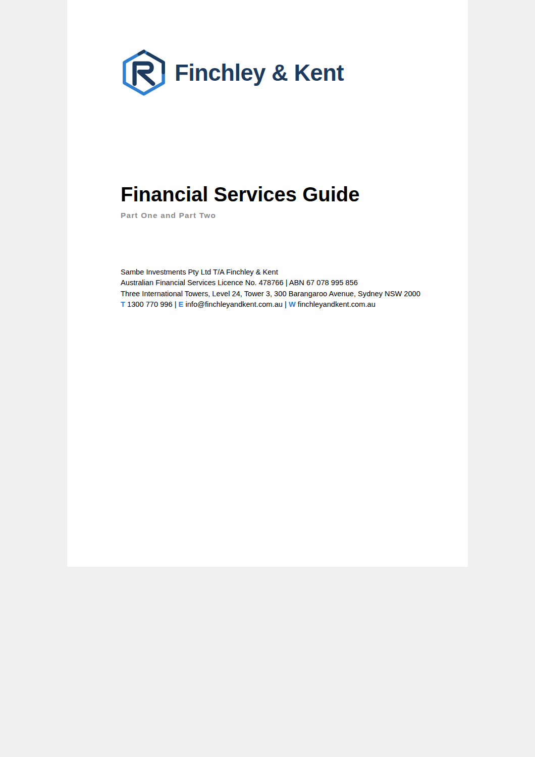Finchley & Kent
Financial Services Guide
Part One and Part Two
Sambe Investments Pty Ltd T/A Finchley & Kent
Australian Financial Services Licence No. 478766 | ABN 67 078 995 856
Three International Towers, Level 24, Tower 3, 300 Barangaroo Avenue, Sydney NSW 2000
T 1300 770 996 | E info@finchleyandkent.com.au | W finchleyandkent.com.au